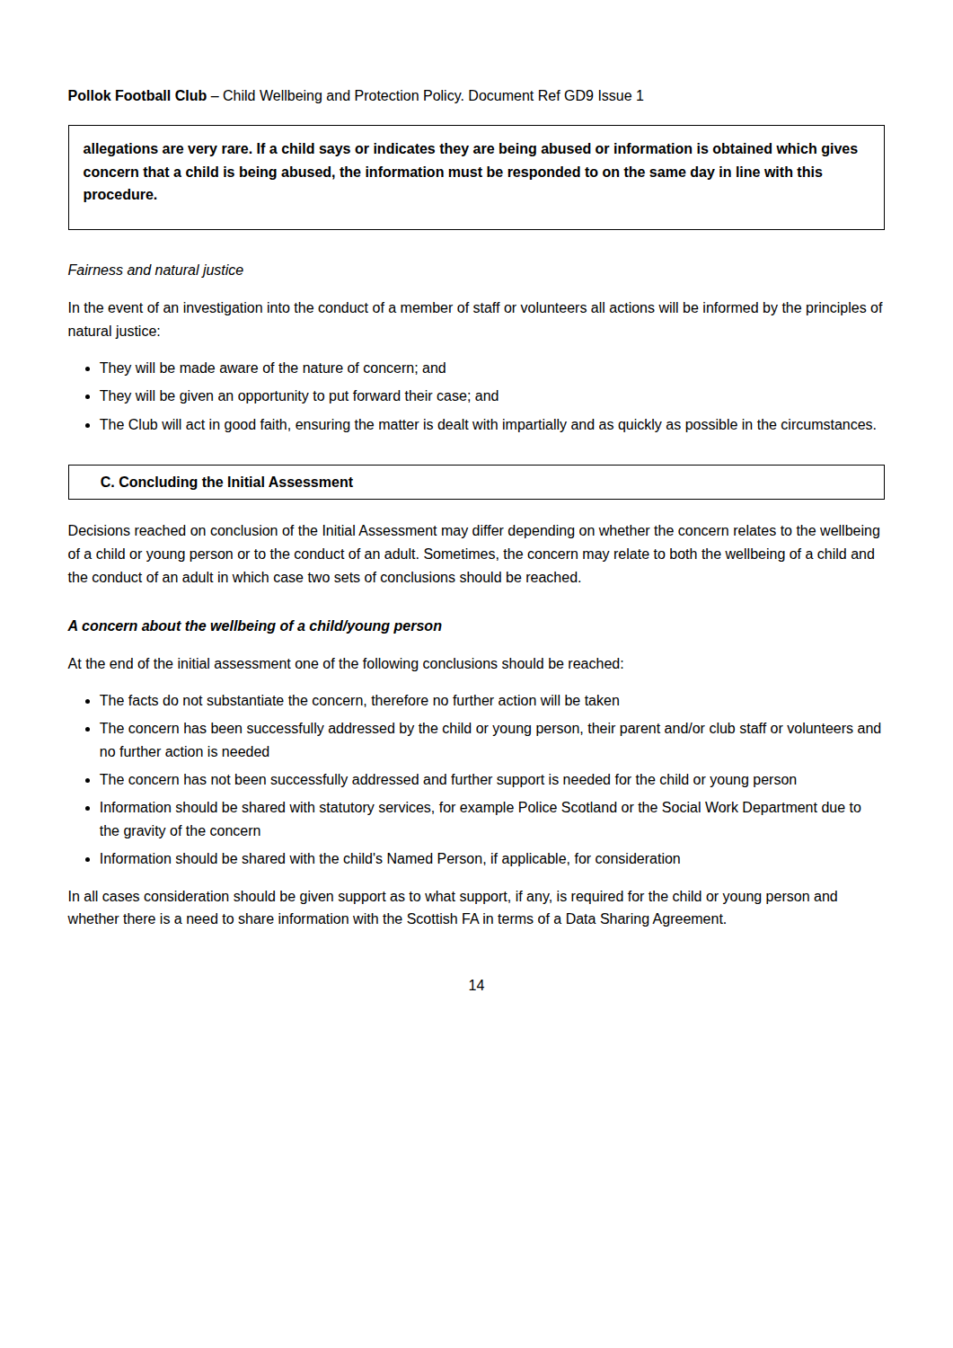Pollok Football Club – Child Wellbeing and Protection Policy. Document Ref GD9 Issue 1
allegations are very rare. If a child says or indicates they are being abused or information is obtained which gives concern that a child is being abused, the information must be responded to on the same day in line with this procedure.
Fairness and natural justice
In the event of an investigation into the conduct of a member of staff or volunteers all actions will be informed by the principles of natural justice:
They will be made aware of the nature of concern; and
They will be given an opportunity to put forward their case; and
The Club will act in good faith, ensuring the matter is dealt with impartially and as quickly as possible in the circumstances.
C. Concluding the Initial Assessment
Decisions reached on conclusion of the Initial Assessment may differ depending on whether the concern relates to the wellbeing of a child or young person or to the conduct of an adult. Sometimes, the concern may relate to both the wellbeing of a child and the conduct of an adult in which case two sets of conclusions should be reached.
A concern about the wellbeing of a child/young person
At the end of the initial assessment one of the following conclusions should be reached:
The facts do not substantiate the concern, therefore no further action will be taken
The concern has been successfully addressed by the child or young person, their parent and/or club staff or volunteers and no further action is needed
The concern has not been successfully addressed and further support is needed for the child or young person
Information should be shared with statutory services, for example Police Scotland or the Social Work Department due to the gravity of the concern
Information should be shared with the child's Named Person, if applicable, for consideration
In all cases consideration should be given support as to what support, if any, is required for the child or young person and whether there is a need to share information with the Scottish FA in terms of a Data Sharing Agreement.
14